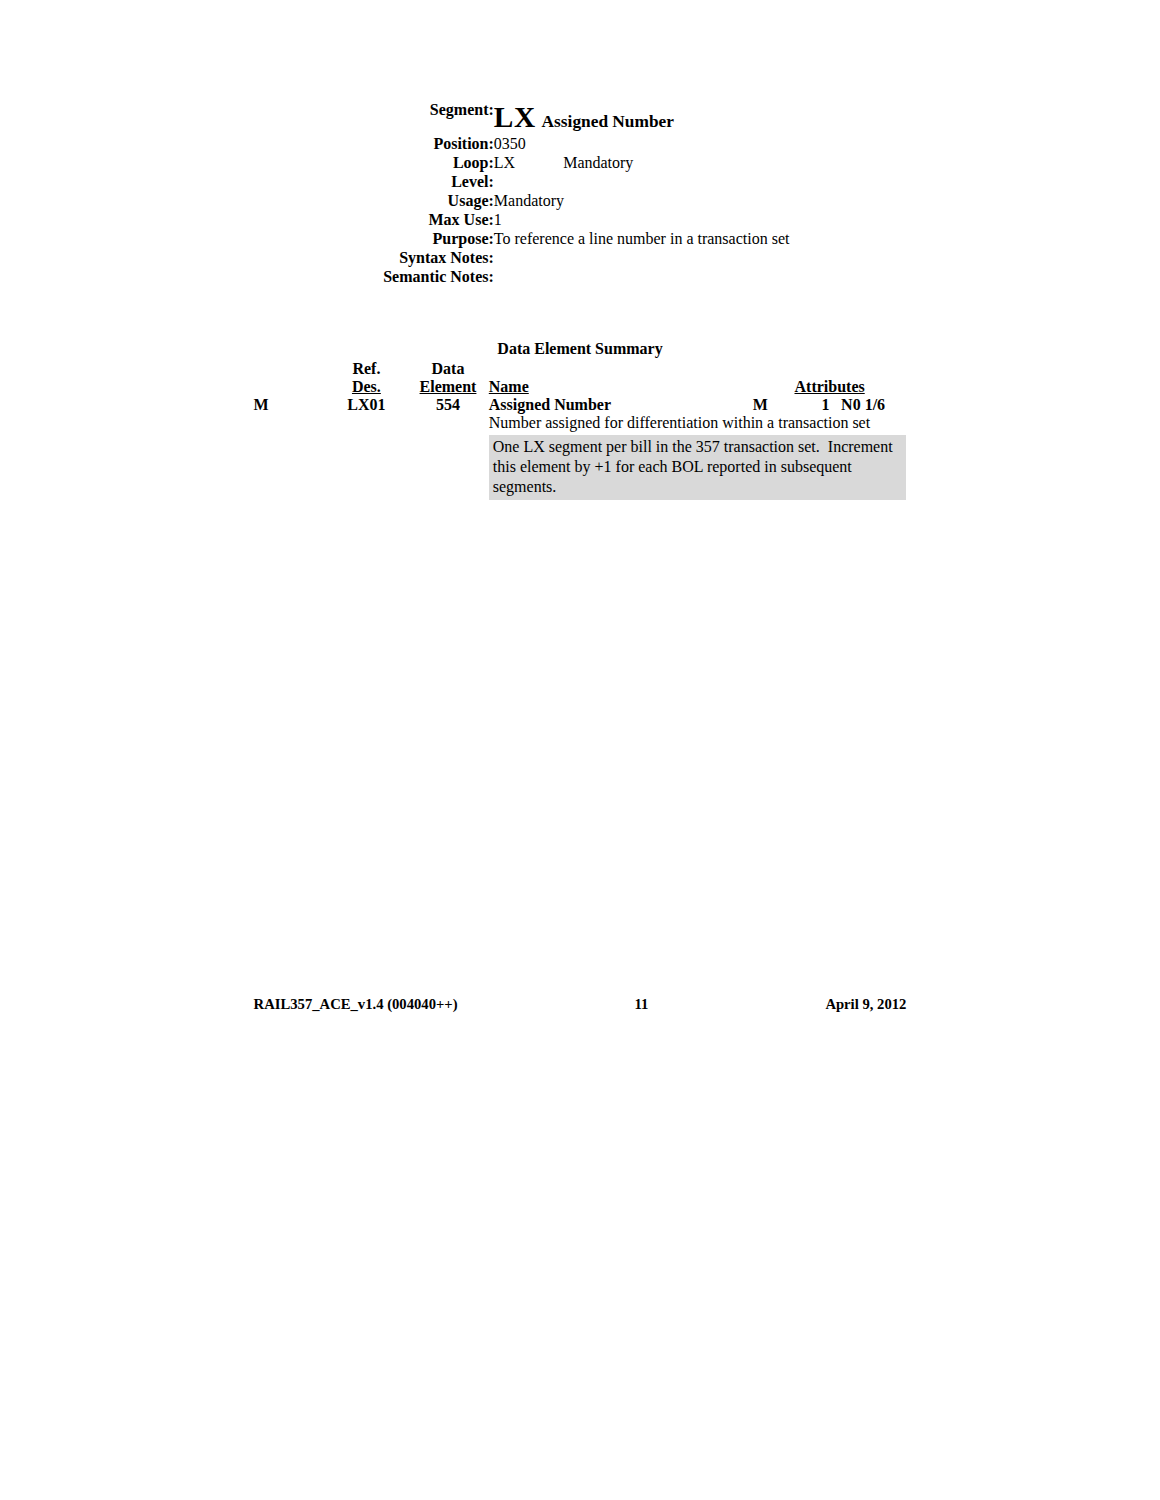| Segment: | LX Assigned Number |
| Position: | 0350 |
| Loop: | LX Mandatory |
| Level: | |
| Usage: | Mandatory |
| Max Use: | 1 |
| Purpose: | To reference a line number in a transaction set |
| Syntax Notes: | |
| Semantic Notes: | |
Data Element Summary
| | Ref. | Data | | |
| | Des. | Element | Name | Attributes |
| M | LX01 | 554 | Assigned Number | M 1 N0 1/6 |
| | | | Number assigned for differentiation within a transaction set |
| | | | One LX segment per bill in the 357 transaction set. Increment this element by +1 for each BOL reported in subsequent segments. |
RAIL357_ACE_v1.4 (004040++) April 9, 2012
11